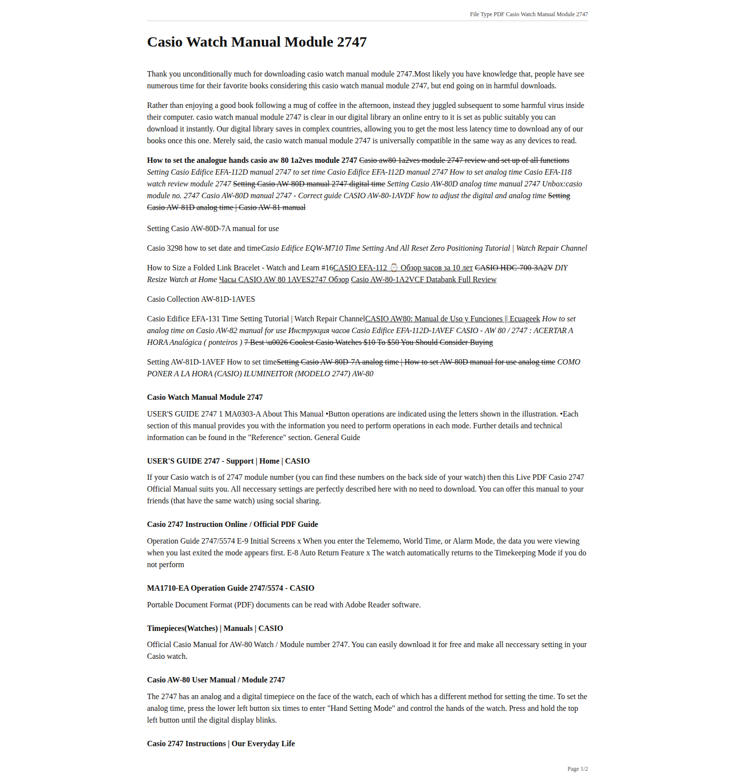File Type PDF Casio Watch Manual Module 2747
Casio Watch Manual Module 2747
Thank you unconditionally much for downloading casio watch manual module 2747.Most likely you have knowledge that, people have see numerous time for their favorite books considering this casio watch manual module 2747, but end going on in harmful downloads.
Rather than enjoying a good book following a mug of coffee in the afternoon, instead they juggled subsequent to some harmful virus inside their computer. casio watch manual module 2747 is clear in our digital library an online entry to it is set as public suitably you can download it instantly. Our digital library saves in complex countries, allowing you to get the most less latency time to download any of our books once this one. Merely said, the casio watch manual module 2747 is universally compatible in the same way as any devices to read.
How to set the analogue hands casio aw 80 1a2ves module 2747 Casio aw80 1a2ves module 2747 review and set up of all functions Setting Casio Edifice EFA-112D manual 2747 to set time Casio Edifice EFA-112D manual 2747 How to set analog time Casio EFA-118 watch review module 2747 Setting Casio AW-80D manual 2747 digital time Setting Casio AW-80D analog time manual 2747 Unbox:casio module no. 2747 Casio AW-80D manual 2747 - Correct guide CASIO AW-80-1AVDF how to adjust the digital and analog time Setting Casio AW-81D analog time | Casio AW-81 manual
Setting Casio AW-80D-7A manual for use
Casio 3298 how to set date and timeCasio Edifice EQW-M710 Time Setting And All Reset Zero Positioning Tutorial | Watch Repair Channel
How to Size a Folded Link Bracelet - Watch and Learn #16CASIO EFA-112 ⌚ Обзор часов за 10 лет CASIO HDC-700-3A2V DIY Resize Watch at Home Часы CASIO AW 80 1AVES2747 Обзор Casio AW-80-1A2VCF Databank Full Review
Casio Collection AW-81D-1AVES
Casio Edifice EFA-131 Time Setting Tutorial | Watch Repair ChannelCASIO AW80: Manual de Uso y Funciones || Ecuageek How to set analog time on Casio AW-82 manual for use Инструкция часов Casio Edifice EFA-112D-1AVEF CASIO - AW 80 / 2747 : ACERTAR A HORA Analógica ( ponteiros ) 7 Best \u0026 Coolest Casio Watches $10 To $50 You Should Consider Buying
Setting AW-81D-1AVEF How to set timeSetting Casio AW-80D-7A analog time | How to set AW-80D manual for use analog time COMO PONER A LA HORA (CASIO) ILUMINEITOR (MODELO 2747) AW-80
Casio Watch Manual Module 2747
USER'S GUIDE 2747 1 MA0303-A About This Manual •Button operations are indicated using the letters shown in the illustration. •Each section of this manual provides you with the information you need to perform operations in each mode. Further details and technical information can be found in the "Reference" section. General Guide
USER'S GUIDE 2747 - Support | Home | CASIO
If your Casio watch is of 2747 module number (you can find these numbers on the back side of your watch) then this Live PDF Casio 2747 Official Manual suits you. All neccessary settings are perfectly described here with no need to download. You can offer this manual to your friends (that have the same watch) using social sharing.
Casio 2747 Instruction Online / Official PDF Guide
Operation Guide 2747/5574 E-9 Initial Screens x When you enter the Telememo, World Time, or Alarm Mode, the data you were viewing when you last exited the mode appears first. E-8 Auto Return Feature x The watch automatically returns to the Timekeeping Mode if you do not perform
MA1710-EA Operation Guide 2747/5574 - CASIO
Portable Document Format (PDF) documents can be read with Adobe Reader software.
Timepieces(Watches) | Manuals | CASIO
Official Casio Manual for AW-80 Watch / Module number 2747. You can easily download it for free and make all neccessary setting in your Casio watch.
Casio AW-80 User Manual / Module 2747
The 2747 has an analog and a digital timepiece on the face of the watch, each of which has a different method for setting the time. To set the analog time, press the lower left button six times to enter "Hand Setting Mode" and control the hands of the watch. Press and hold the top left button until the digital display blinks.
Casio 2747 Instructions | Our Everyday Life
Page 1/2